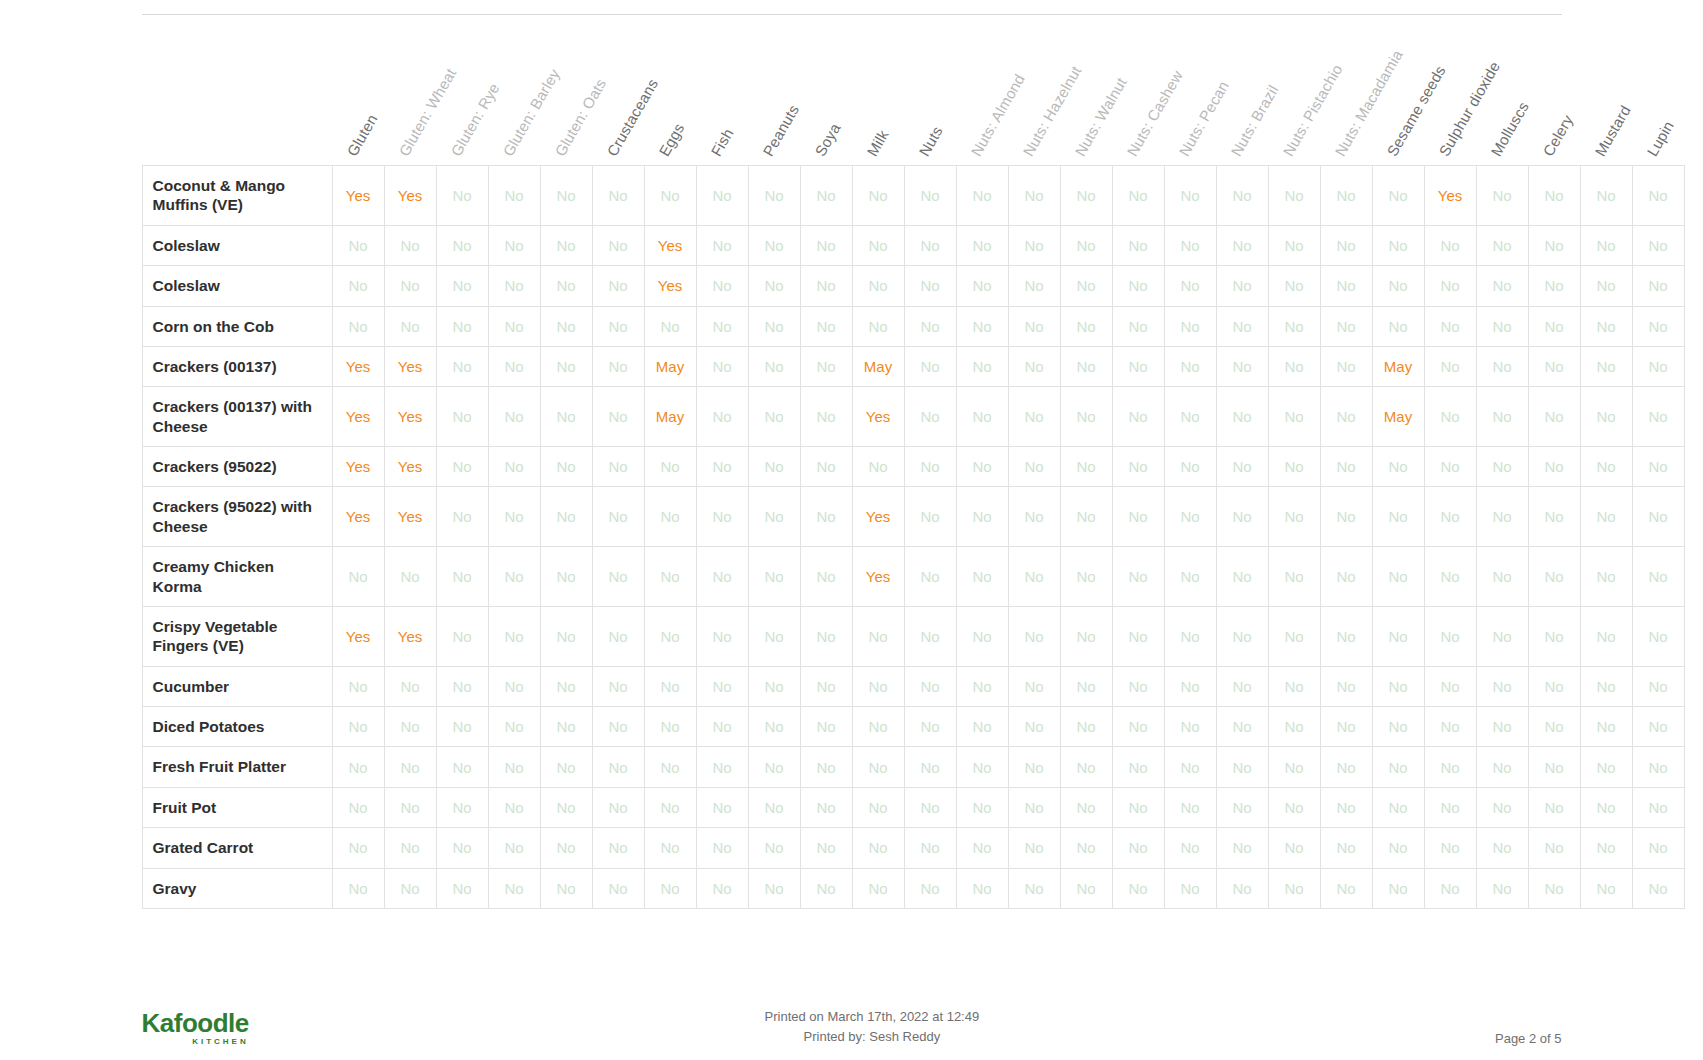| | Gluten | Gluten: Wheat | Gluten: Rye | Gluten: Barley | Gluten: Oats | Crustaceans | Eggs | Fish | Peanuts | Soya | Milk | Nuts | Nuts: Almond | Nuts: Hazelnut | Nuts: Walnut | Nuts: Cashew | Nuts: Pecan | Nuts: Brazil | Nuts: Pistachio | Nuts: Macadamia | Sesame seeds | Sulphur dioxide | Molluscs | Celery | Mustard | Lupin |
| --- | --- | --- | --- | --- | --- | --- | --- | --- | --- | --- | --- | --- | --- | --- | --- | --- | --- | --- | --- | --- | --- | --- | --- | --- | --- | --- |
| Coconut & Mango Muffins (VE) | Yes | Yes | No | No | No | No | No | No | No | No | No | No | No | No | No | No | No | No | No | No | No | Yes | No | No | No | No |
| Coleslaw | No | No | No | No | No | No | Yes | No | No | No | No | No | No | No | No | No | No | No | No | No | No | No | No | No | No | No |
| Coleslaw | No | No | No | No | No | No | Yes | No | No | No | No | No | No | No | No | No | No | No | No | No | No | No | No | No | No | No |
| Corn on the Cob | No | No | No | No | No | No | No | No | No | No | No | No | No | No | No | No | No | No | No | No | No | No | No | No | No | No |
| Crackers (00137) | Yes | Yes | No | No | No | No | May | No | No | No | May | No | No | No | No | No | No | No | No | No | May | No | No | No | No | No |
| Crackers (00137) with Cheese | Yes | Yes | No | No | No | No | May | No | No | No | Yes | No | No | No | No | No | No | No | No | No | May | No | No | No | No | No |
| Crackers (95022) | Yes | Yes | No | No | No | No | No | No | No | No | No | No | No | No | No | No | No | No | No | No | No | No | No | No | No | No |
| Crackers (95022) with Cheese | Yes | Yes | No | No | No | No | No | No | No | No | Yes | No | No | No | No | No | No | No | No | No | No | No | No | No | No | No |
| Creamy Chicken Korma | No | No | No | No | No | No | No | No | No | No | Yes | No | No | No | No | No | No | No | No | No | No | No | No | No | No | No |
| Crispy Vegetable Fingers (VE) | Yes | Yes | No | No | No | No | No | No | No | No | No | No | No | No | No | No | No | No | No | No | No | No | No | No | No | No |
| Cucumber | No | No | No | No | No | No | No | No | No | No | No | No | No | No | No | No | No | No | No | No | No | No | No | No | No | No |
| Diced Potatoes | No | No | No | No | No | No | No | No | No | No | No | No | No | No | No | No | No | No | No | No | No | No | No | No | No | No |
| Fresh Fruit Platter | No | No | No | No | No | No | No | No | No | No | No | No | No | No | No | No | No | No | No | No | No | No | No | No | No | No |
| Fruit Pot | No | No | No | No | No | No | No | No | No | No | No | No | No | No | No | No | No | No | No | No | No | No | No | No | No | No |
| Grated Carrot | No | No | No | No | No | No | No | No | No | No | No | No | No | No | No | No | No | No | No | No | No | No | No | No | No | No |
| Gravy | No | No | No | No | No | No | No | No | No | No | No | No | No | No | No | No | No | No | No | No | No | No | No | No | No | No |
KafoodleKITCHEN
Printed on March 17th, 2022 at 12:49
Printed by: Sesh Reddy
Page 2 of 5